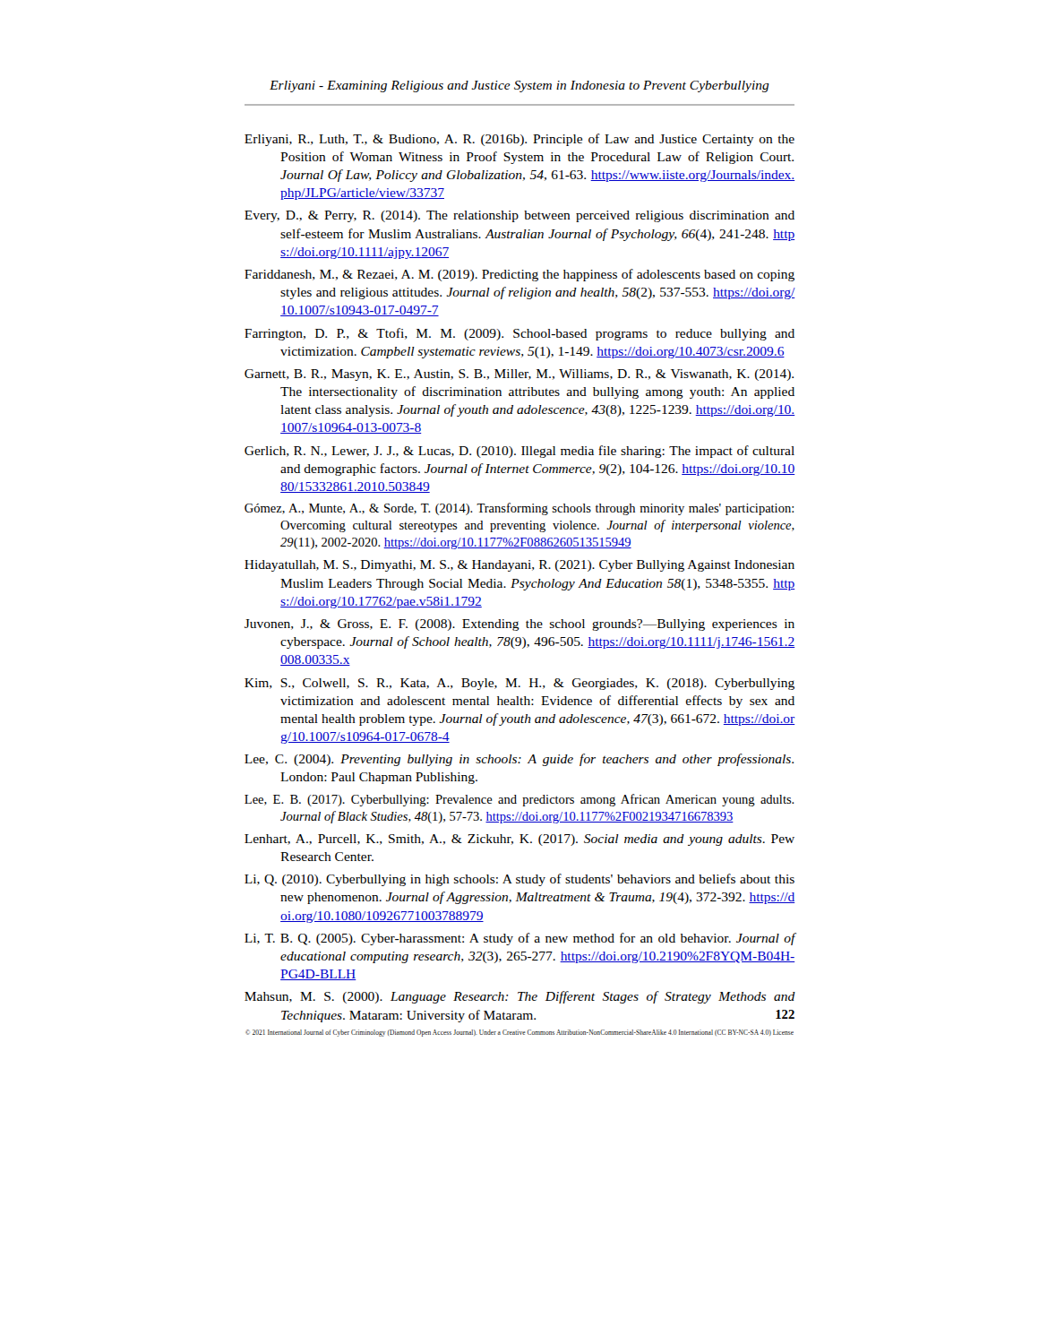Erliyani - Examining Religious and Justice System in Indonesia to Prevent Cyberbullying
Erliyani, R., Luth, T., & Budiono, A. R. (2016b). Principle of Law and Justice Certainty on the Position of Woman Witness in Proof System in the Procedural Law of Religion Court. Journal Of Law, Policcy and Globalization, 54, 61-63. https://www.iiste.org/Journals/index.php/JLPG/article/view/33737
Every, D., & Perry, R. (2014). The relationship between perceived religious discrimination and self-esteem for Muslim Australians. Australian Journal of Psychology, 66(4), 241-248. https://doi.org/10.1111/ajpy.12067
Fariddanesh, M., & Rezaei, A. M. (2019). Predicting the happiness of adolescents based on coping styles and religious attitudes. Journal of religion and health, 58(2), 537-553. https://doi.org/10.1007/s10943-017-0497-7
Farrington, D. P., & Ttofi, M. M. (2009). School-based programs to reduce bullying and victimization. Campbell systematic reviews, 5(1), 1-149. https://doi.org/10.4073/csr.2009.6
Garnett, B. R., Masyn, K. E., Austin, S. B., Miller, M., Williams, D. R., & Viswanath, K. (2014). The intersectionality of discrimination attributes and bullying among youth: An applied latent class analysis. Journal of youth and adolescence, 43(8), 1225-1239. https://doi.org/10.1007/s10964-013-0073-8
Gerlich, R. N., Lewer, J. J., & Lucas, D. (2010). Illegal media file sharing: The impact of cultural and demographic factors. Journal of Internet Commerce, 9(2), 104-126. https://doi.org/10.1080/15332861.2010.503849
Gómez, A., Munte, A., & Sorde, T. (2014). Transforming schools through minority males' participation: Overcoming cultural stereotypes and preventing violence. Journal of interpersonal violence, 29(11), 2002-2020. https://doi.org/10.1177%2F0886260513515949
Hidayatullah, M. S., Dimyathi, M. S., & Handayani, R. (2021). Cyber Bullying Against Indonesian Muslim Leaders Through Social Media. Psychology And Education 58(1), 5348-5355. https://doi.org/10.17762/pae.v58i1.1792
Juvonen, J., & Gross, E. F. (2008). Extending the school grounds?—Bullying experiences in cyberspace. Journal of School health, 78(9), 496-505. https://doi.org/10.1111/j.1746-1561.2008.00335.x
Kim, S., Colwell, S. R., Kata, A., Boyle, M. H., & Georgiades, K. (2018). Cyberbullying victimization and adolescent mental health: Evidence of differential effects by sex and mental health problem type. Journal of youth and adolescence, 47(3), 661-672. https://doi.org/10.1007/s10964-017-0678-4
Lee, C. (2004). Preventing bullying in schools: A guide for teachers and other professionals. London: Paul Chapman Publishing.
Lee, E. B. (2017). Cyberbullying: Prevalence and predictors among African American young adults. Journal of Black Studies, 48(1), 57-73. https://doi.org/10.1177%2F0021934716678393
Lenhart, A., Purcell, K., Smith, A., & Zickuhr, K. (2017). Social media and young adults. Pew Research Center.
Li, Q. (2010). Cyberbullying in high schools: A study of students' behaviors and beliefs about this new phenomenon. Journal of Aggression, Maltreatment & Trauma, 19(4), 372-392. https://doi.org/10.1080/10926771003788979
Li, T. B. Q. (2005). Cyber-harassment: A study of a new method for an old behavior. Journal of educational computing research, 32(3), 265-277. https://doi.org/10.2190%2F8YQM-B04H-PG4D-BLLH
Mahsun, M. S. (2000). Language Research: The Different Stages of Strategy Methods and Techniques. Mataram: University of Mataram.
122
© 2021 International Journal of Cyber Criminology (Diamond Open Access Journal). Under a Creative Commons Attribution-NonCommercial-ShareAlike 4.0 International (CC BY-NC-SA 4.0) License